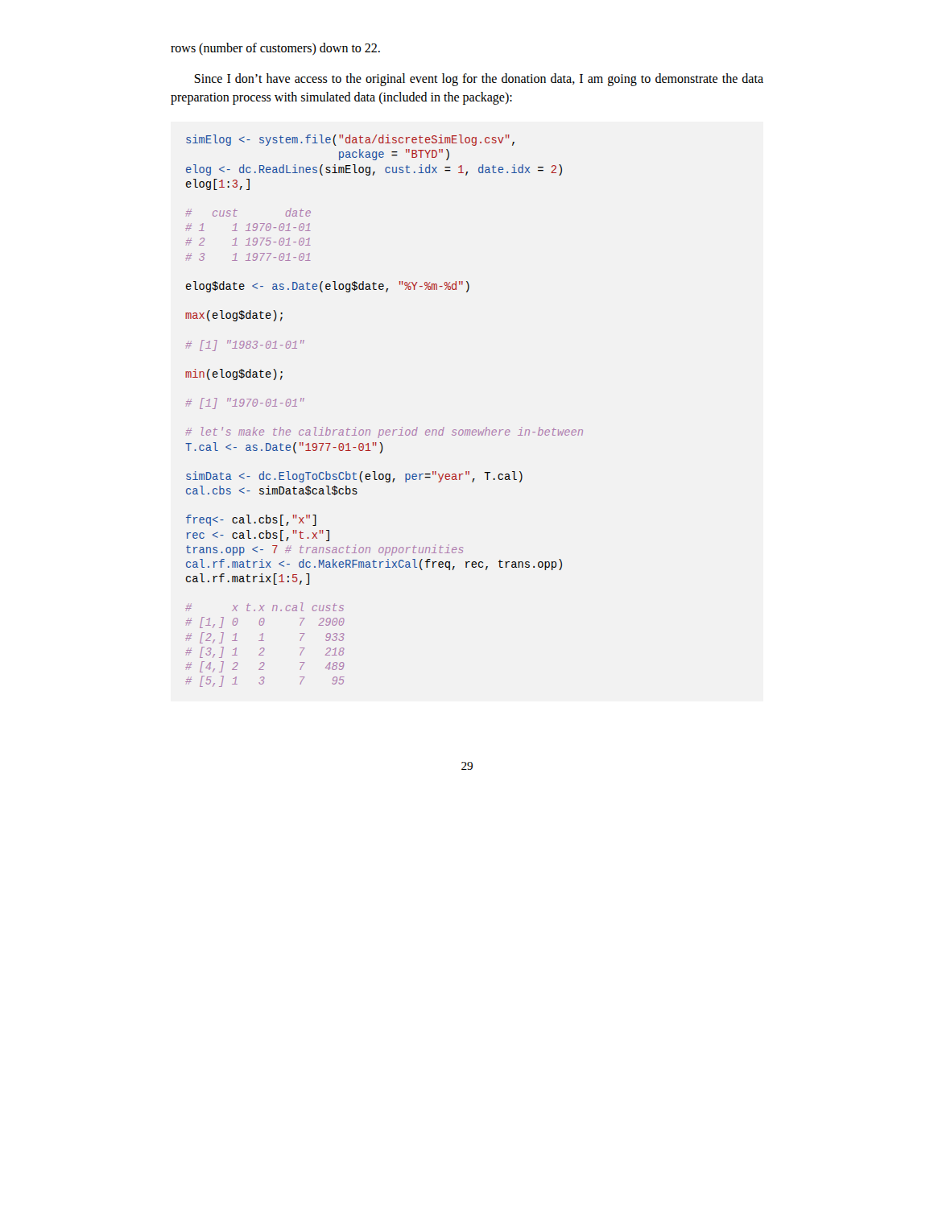rows (number of customers) down to 22.
Since I don’t have access to the original event log for the donation data, I am going to demonstrate the data preparation process with simulated data (included in the package):
simElog <- system.file("data/discreteSimElog.csv",
                       package = "BTYD")
elog <- dc.ReadLines(simElog, cust.idx = 1, date.idx = 2)
elog[1:3,]

#   cust       date
# 1    1 1970-01-01
# 2    1 1975-01-01
# 3    1 1977-01-01

elog$date <- as.Date(elog$date, "%Y-%m-%d")

max(elog$date);

# [1] "1983-01-01"

min(elog$date);

# [1] "1970-01-01"

# let's make the calibration period end somewhere in-between
T.cal <- as.Date("1977-01-01")

simData <- dc.ElogToCbsCbt(elog, per="year", T.cal)
cal.cbs <- simData$cal$cbs

freq<- cal.cbs[,"x"]
rec <- cal.cbs[,"t.x"]
trans.opp <- 7 # transaction opportunities
cal.rf.matrix <- dc.MakeRFmatrixCal(freq, rec, trans.opp)
cal.rf.matrix[1:5,]

#      x t.x n.cal custs
# [1,] 0   0     7  2900
# [2,] 1   1     7   933
# [3,] 1   2     7   218
# [4,] 2   2     7   489
# [5,] 1   3     7    95
29